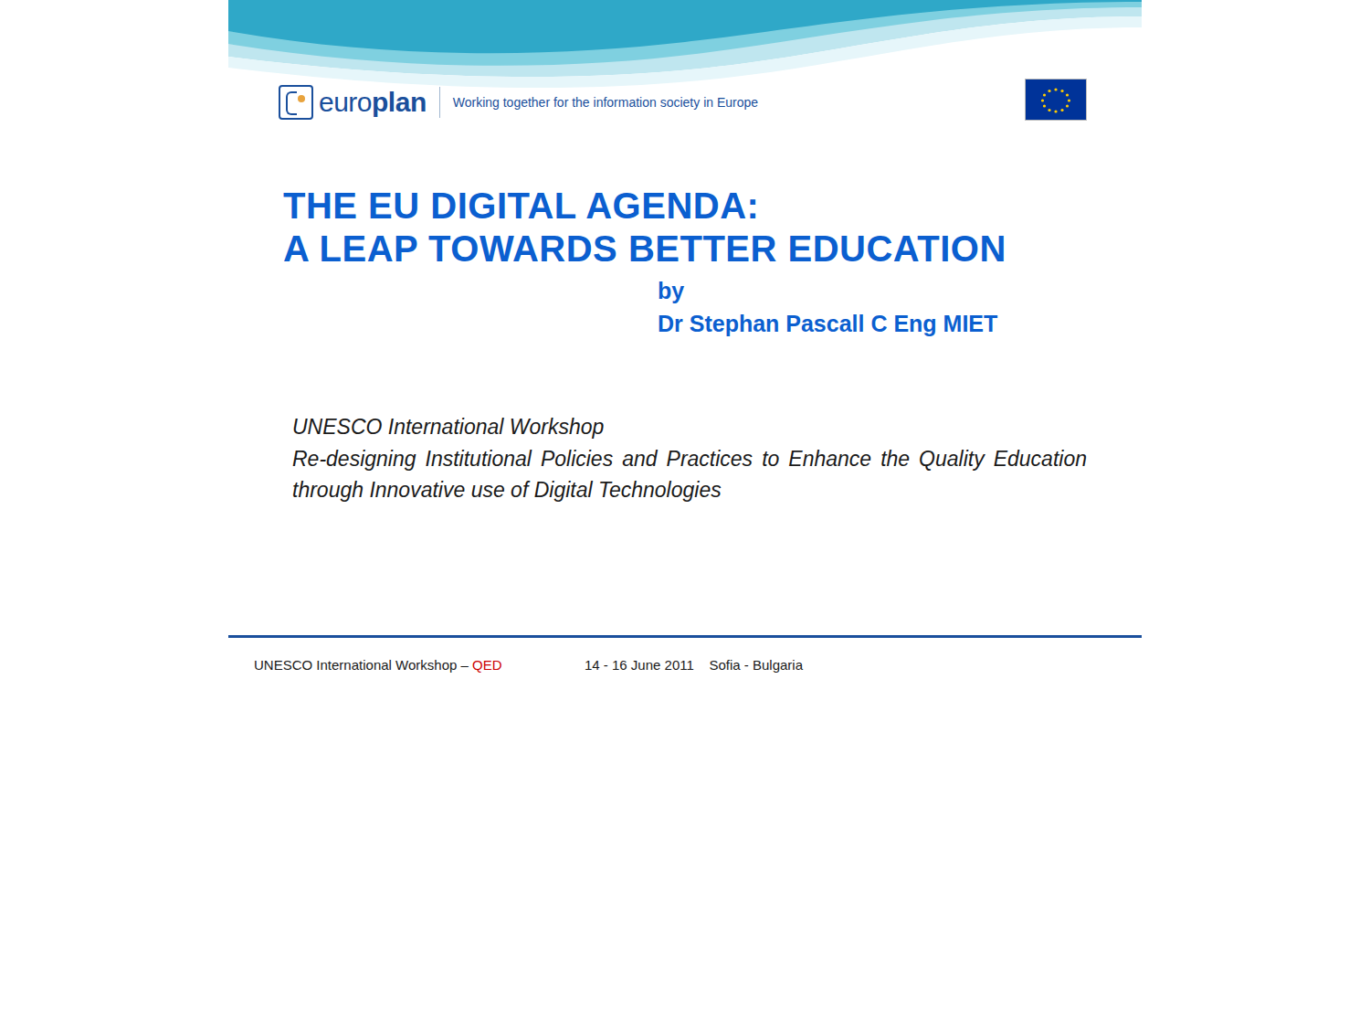europlan
Working together for the information society in Europe
THE EU DIGITAL AGENDA:
A LEAP TOWARDS BETTER EDUCATION
by
Dr Stephan Pascall C Eng MIET
UNESCO International Workshop
Re-designing Institutional Policies and Practices to Enhance the Quality Education through Innovative use of Digital Technologies
UNESCO International Workshop – QED 14 - 16 June 2011 Sofia - Bulgaria